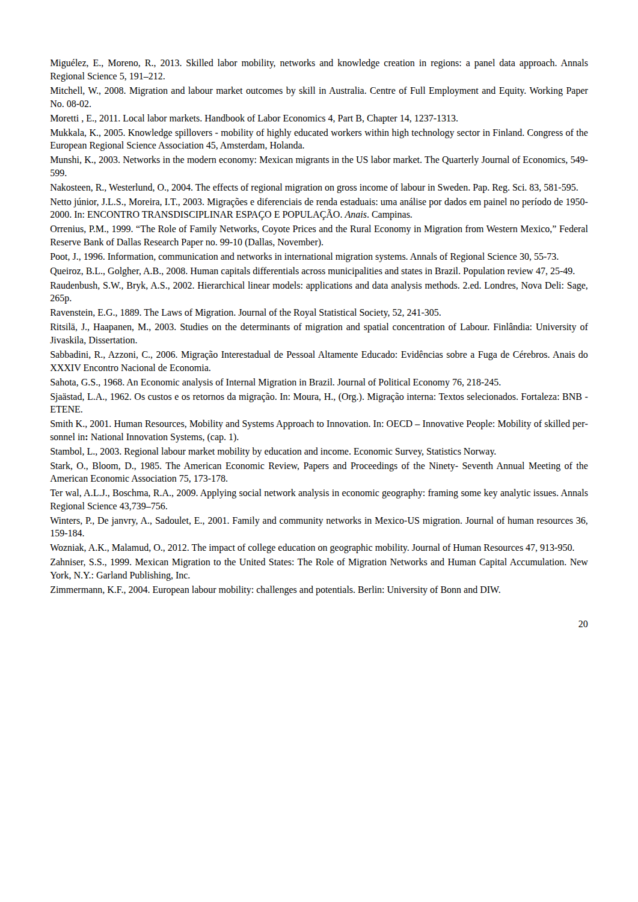Miguélez, E., Moreno, R., 2013. Skilled labor mobility, networks and knowledge creation in regions: a panel data approach. Annals Regional Science 5, 191–212.
Mitchell, W., 2008. Migration and labour market outcomes by skill in Australia. Centre of Full Employment and Equity. Working Paper No. 08-02.
Moretti , E., 2011. Local labor markets. Handbook of Labor Economics 4, Part B, Chapter 14, 1237-1313.
Mukkala, K., 2005. Knowledge spillovers - mobility of highly educated workers within high technology sector in Finland. Congress of the European Regional Science Association 45, Amsterdam, Holanda.
Munshi, K., 2003. Networks in the modern economy: Mexican migrants in the US labor market. The Quarterly Journal of Economics, 549-599.
Nakosteen, R., Westerlund, O., 2004. The effects of regional migration on gross income of labour in Sweden. Pap. Reg. Sci. 83, 581-595.
Netto júnior, J.L.S., Moreira, I.T., 2003. Migrações e diferenciais de renda estaduais: uma análise por dados em painel no período de 1950-2000. In: ENCONTRO TRANSDISCIPLINAR ESPAÇO E POPULAÇÃO. Anais. Campinas.
Orrenius, P.M., 1999. “The Role of Family Networks, Coyote Prices and the Rural Economy in Migration from Western Mexico,” Federal Reserve Bank of Dallas Research Paper no. 99-10 (Dallas, November).
Poot, J., 1996. Information, communication and networks in international migration systems. Annals of Regional Science 30, 55-73.
Queiroz, B.L., Golgher, A.B., 2008. Human capitals differentials across municipalities and states in Brazil. Population review 47, 25-49.
Raudenbush, S.W., Bryk, A.S., 2002. Hierarchical linear models: applications and data analysis methods. 2.ed. Londres, Nova Deli: Sage, 265p.
Ravenstein, E.G., 1889. The Laws of Migration. Journal of the Royal Statistical Society, 52, 241-305.
Ritsilä, J., Haapanen, M., 2003. Studies on the determinants of migration and spatial concentration of Labour. Finlândia: University of Jivaskila, Dissertation.
Sabbadini, R., Azzoni, C., 2006. Migração Interestadual de Pessoal Altamente Educado: Evidências sobre a Fuga de Cérebros. Anais do XXXIV Encontro Nacional de Economia.
Sahota, G.S., 1968. An Economic analysis of Internal Migration in Brazil. Journal of Political Economy 76, 218-245.
Sjaästad, L.A., 1962. Os custos e os retornos da migração. In: Moura, H., (Org.). Migração interna: Textos selecionados. Fortaleza: BNB - ETENE.
Smith K., 2001. Human Resources, Mobility and Systems Approach to Innovation. In: OECD – Innovative People: Mobility of skilled personnel in: National Innovation Systems, (cap. 1).
Stambol, L., 2003. Regional labour market mobility by education and income. Economic Survey, Statistics Norway.
Stark, O., Bloom, D., 1985. The American Economic Review, Papers and Proceedings of the Ninety- Seventh Annual Meeting of the American Economic Association 75, 173-178.
Ter wal, A.L.J., Boschma, R.A., 2009. Applying social network analysis in economic geography: framing some key analytic issues. Annals Regional Science 43,739–756.
Winters, P., De janvry, A., Sadoulet, E., 2001. Family and community networks in Mexico-US migration. Journal of human resources 36, 159-184.
Wozniak, A.K., Malamud, O., 2012. The impact of college education on geographic mobility. Journal of Human Resources 47, 913-950.
Zahniser, S.S., 1999. Mexican Migration to the United States: The Role of Migration Networks and Human Capital Accumulation. New York, N.Y.: Garland Publishing, Inc.
Zimmermann, K.F., 2004. European labour mobility: challenges and potentials. Berlin: University of Bonn and DIW.
20